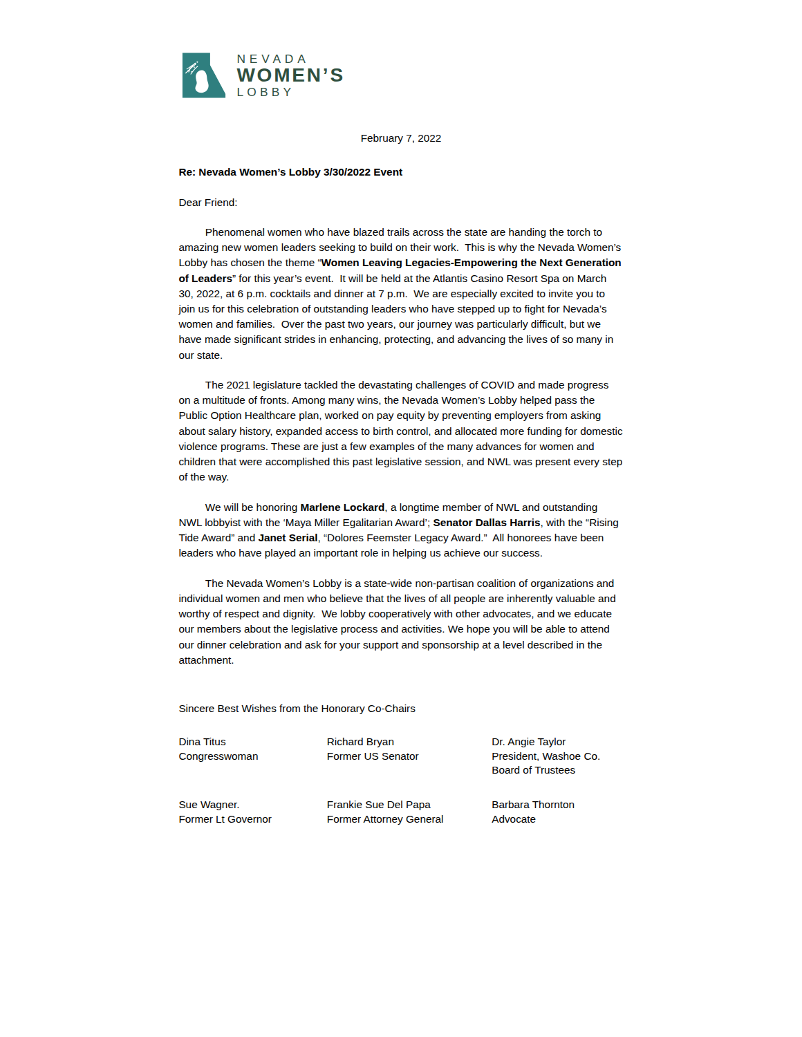NEVADA
WOMEN’S
LOBBY
February 7, 2022
Re: Nevada Women’s Lobby 3/30/2022 Event
Dear Friend:
Phenomenal women who have blazed trails across the state are handing the torch to amazing new women leaders seeking to build on their work. This is why the Nevada Women’s Lobby has chosen the theme “Women Leaving Legacies-Empowering the Next Generation of Leaders” for this year’s event. It will be held at the Atlantis Casino Resort Spa on March 30, 2022, at 6 p.m. cocktails and dinner at 7 p.m. We are especially excited to invite you to join us for this celebration of outstanding leaders who have stepped up to fight for Nevada’s women and families. Over the past two years, our journey was particularly difficult, but we have made significant strides in enhancing, protecting, and advancing the lives of so many in our state.
The 2021 legislature tackled the devastating challenges of COVID and made progress on a multitude of fronts. Among many wins, the Nevada Women’s Lobby helped pass the Public Option Healthcare plan, worked on pay equity by preventing employers from asking about salary history, expanded access to birth control, and allocated more funding for domestic violence programs. These are just a few examples of the many advances for women and children that were accomplished this past legislative session, and NWL was present every step of the way.
We will be honoring Marlene Lockard, a longtime member of NWL and outstanding NWL lobbyist with the ‘Maya Miller Egalitarian Award’; Senator Dallas Harris, with the “Rising Tide Award” and Janet Serial, “Dolores Feemster Legacy Award.” All honorees have been leaders who have played an important role in helping us achieve our success.
The Nevada Women’s Lobby is a state-wide non-partisan coalition of organizations and individual women and men who believe that the lives of all people are inherently valuable and worthy of respect and dignity. We lobby cooperatively with other advocates, and we educate our members about the legislative process and activities. We hope you will be able to attend our dinner celebration and ask for your support and sponsorship at a level described in the attachment.
Sincere Best Wishes from the Honorary Co-Chairs
| Dina Titus Congresswoman | Richard Bryan Former US Senator | Dr. Angie Taylor President, Washoe Co. Board of Trustees |
| Sue Wagner. Former Lt Governor | Frankie Sue Del Papa Former Attorney General | Barbara Thornton Advocate |